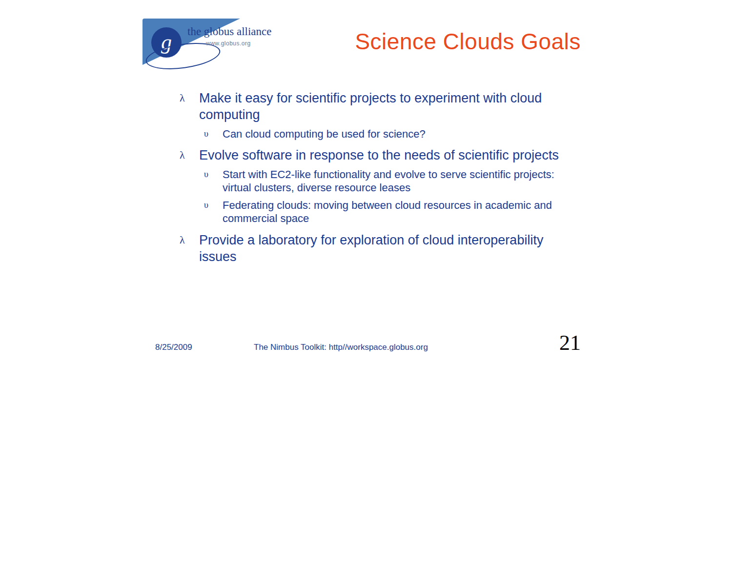g
the globus alliance
www.globus.org
Science Clouds Goals
λ Make it easy for scientific projects to experiment with cloud computing
υ Can cloud computing be used for science?
λ Evolve software in response to the needs of scientific projects
υ Start with EC2-like functionality and evolve to serve scientific projects: virtual clusters, diverse resource leases
υ Federating clouds: moving between cloud resources in academic and commercial space
λ Provide a laboratory for exploration of cloud interoperability issues
8/25/2009
The Nimbus Toolkit: http//workspace.globus.org
21